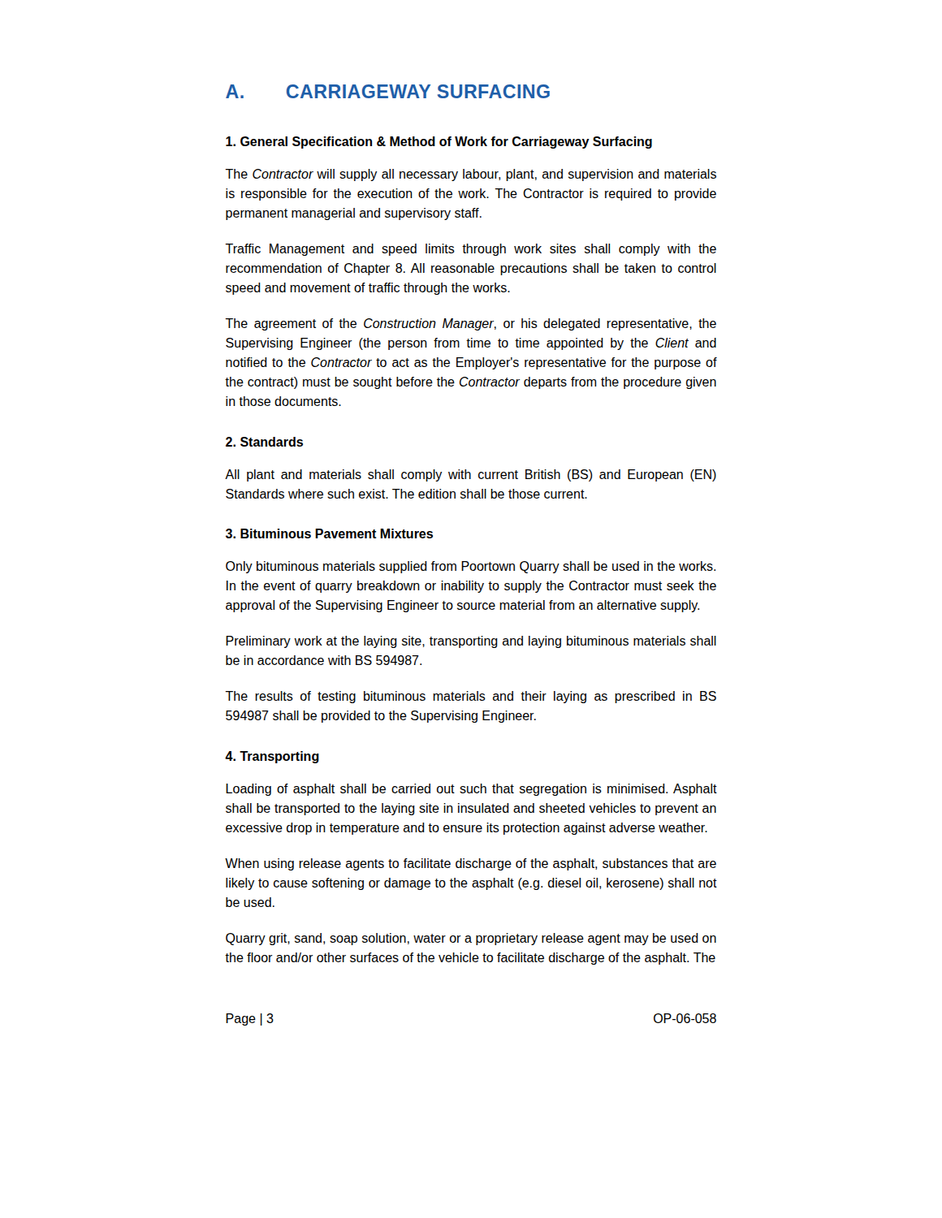A. CARRIAGEWAY SURFACING
1. General Specification & Method of Work for Carriageway Surfacing
The Contractor will supply all necessary labour, plant, and supervision and materials is responsible for the execution of the work. The Contractor is required to provide permanent managerial and supervisory staff.
Traffic Management and speed limits through work sites shall comply with the recommendation of Chapter 8. All reasonable precautions shall be taken to control speed and movement of traffic through the works.
The agreement of the Construction Manager, or his delegated representative, the Supervising Engineer (the person from time to time appointed by the Client and notified to the Contractor to act as the Employer's representative for the purpose of the contract) must be sought before the Contractor departs from the procedure given in those documents.
2. Standards
All plant and materials shall comply with current British (BS) and European (EN) Standards where such exist. The edition shall be those current.
3. Bituminous Pavement Mixtures
Only bituminous materials supplied from Poortown Quarry shall be used in the works. In the event of quarry breakdown or inability to supply the Contractor must seek the approval of the Supervising Engineer to source material from an alternative supply.
Preliminary work at the laying site, transporting and laying bituminous materials shall be in accordance with BS 594987.
The results of testing bituminous materials and their laying as prescribed in BS 594987 shall be provided to the Supervising Engineer.
4. Transporting
Loading of asphalt shall be carried out such that segregation is minimised. Asphalt shall be transported to the laying site in insulated and sheeted vehicles to prevent an excessive drop in temperature and to ensure its protection against adverse weather.
When using release agents to facilitate discharge of the asphalt, substances that are likely to cause softening or damage to the asphalt (e.g. diesel oil, kerosene) shall not be used.
Quarry grit, sand, soap solution, water or a proprietary release agent may be used on the floor and/or other surfaces of the vehicle to facilitate discharge of the asphalt. The
Page | 3 OP-06-058